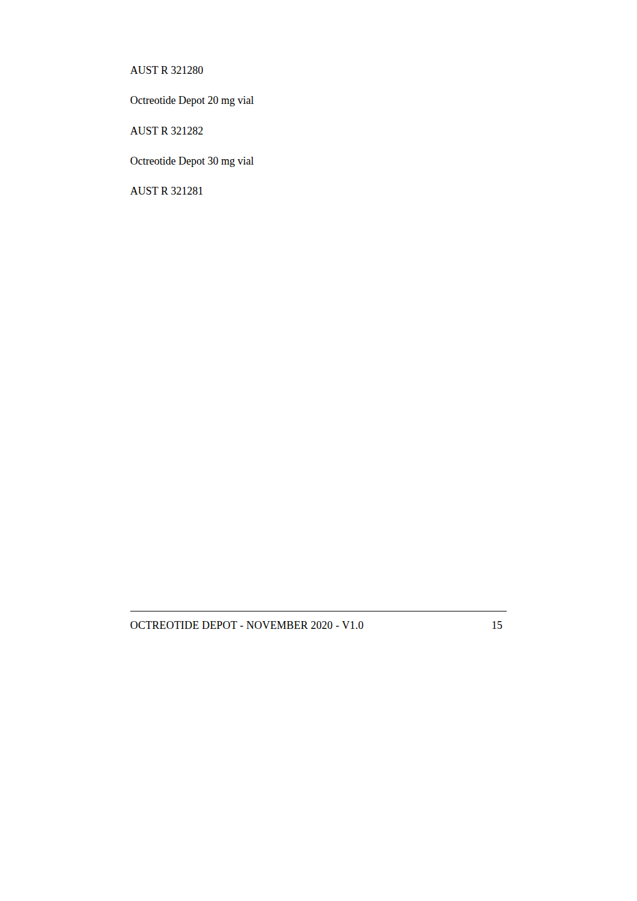AUST R 321280
Octreotide Depot 20 mg vial
AUST R 321282
Octreotide Depot 30 mg vial
AUST R 321281
OCTREOTIDE DEPOT - NOVEMBER 2020 - V1.0 15